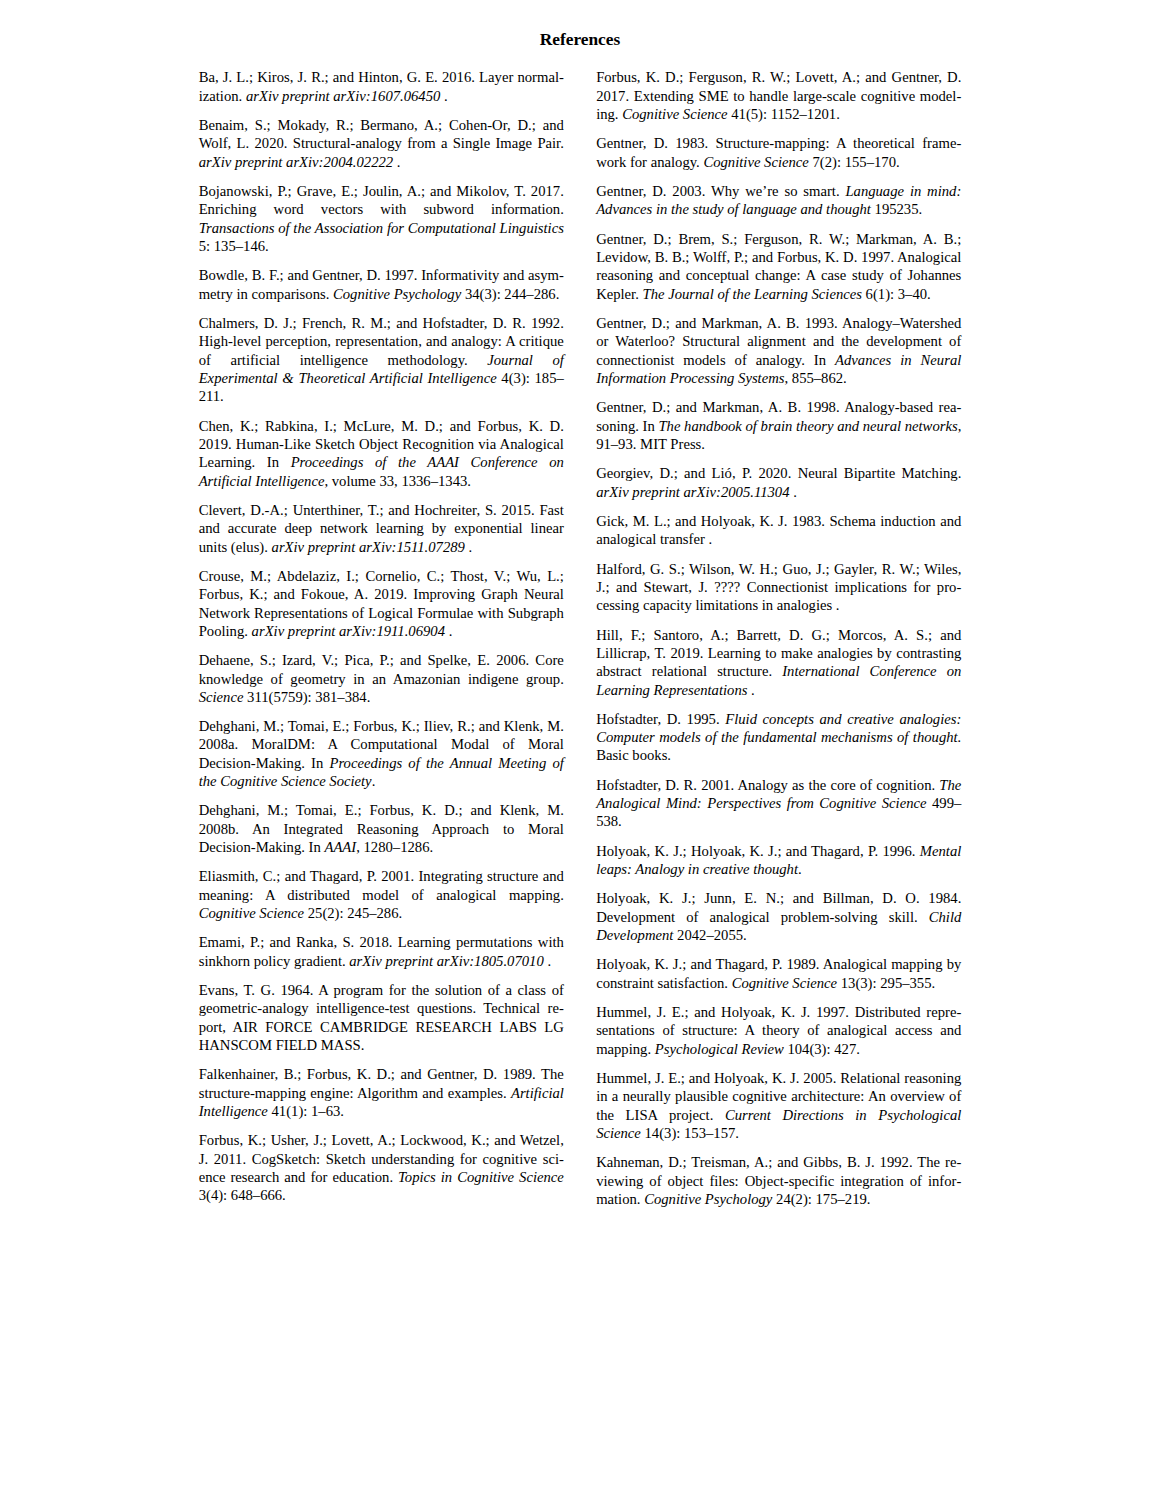References
Ba, J. L.; Kiros, J. R.; and Hinton, G. E. 2016. Layer normalization. arXiv preprint arXiv:1607.06450 .
Benaim, S.; Mokady, R.; Bermano, A.; Cohen-Or, D.; and Wolf, L. 2020. Structural-analogy from a Single Image Pair. arXiv preprint arXiv:2004.02222 .
Bojanowski, P.; Grave, E.; Joulin, A.; and Mikolov, T. 2017. Enriching word vectors with subword information. Transactions of the Association for Computational Linguistics 5: 135–146.
Bowdle, B. F.; and Gentner, D. 1997. Informativity and asymmetry in comparisons. Cognitive Psychology 34(3): 244–286.
Chalmers, D. J.; French, R. M.; and Hofstadter, D. R. 1992. High-level perception, representation, and analogy: A critique of artificial intelligence methodology. Journal of Experimental & Theoretical Artificial Intelligence 4(3): 185–211.
Chen, K.; Rabkina, I.; McLure, M. D.; and Forbus, K. D. 2019. Human-Like Sketch Object Recognition via Analogical Learning. In Proceedings of the AAAI Conference on Artificial Intelligence, volume 33, 1336–1343.
Clevert, D.-A.; Unterthiner, T.; and Hochreiter, S. 2015. Fast and accurate deep network learning by exponential linear units (elus). arXiv preprint arXiv:1511.07289 .
Crouse, M.; Abdelaziz, I.; Cornelio, C.; Thost, V.; Wu, L.; Forbus, K.; and Fokoue, A. 2019. Improving Graph Neural Network Representations of Logical Formulae with Subgraph Pooling. arXiv preprint arXiv:1911.06904 .
Dehaene, S.; Izard, V.; Pica, P.; and Spelke, E. 2006. Core knowledge of geometry in an Amazonian indigene group. Science 311(5759): 381–384.
Dehghani, M.; Tomai, E.; Forbus, K.; Iliev, R.; and Klenk, M. 2008a. MoralDM: A Computational Modal of Moral Decision-Making. In Proceedings of the Annual Meeting of the Cognitive Science Society.
Dehghani, M.; Tomai, E.; Forbus, K. D.; and Klenk, M. 2008b. An Integrated Reasoning Approach to Moral Decision-Making. In AAAI, 1280–1286.
Eliasmith, C.; and Thagard, P. 2001. Integrating structure and meaning: A distributed model of analogical mapping. Cognitive Science 25(2): 245–286.
Emami, P.; and Ranka, S. 2018. Learning permutations with sinkhorn policy gradient. arXiv preprint arXiv:1805.07010 .
Evans, T. G. 1964. A program for the solution of a class of geometric-analogy intelligence-test questions. Technical report, AIR FORCE CAMBRIDGE RESEARCH LABS LG HANSCOM FIELD MASS.
Falkenhainer, B.; Forbus, K. D.; and Gentner, D. 1989. The structure-mapping engine: Algorithm and examples. Artificial Intelligence 41(1): 1–63.
Forbus, K.; Usher, J.; Lovett, A.; Lockwood, K.; and Wetzel, J. 2011. CogSketch: Sketch understanding for cognitive science research and for education. Topics in Cognitive Science 3(4): 648–666.
Forbus, K. D.; Ferguson, R. W.; Lovett, A.; and Gentner, D. 2017. Extending SME to handle large-scale cognitive modeling. Cognitive Science 41(5): 1152–1201.
Gentner, D. 1983. Structure-mapping: A theoretical framework for analogy. Cognitive Science 7(2): 155–170.
Gentner, D. 2003. Why we’re so smart. Language in mind: Advances in the study of language and thought 195235.
Gentner, D.; Brem, S.; Ferguson, R. W.; Markman, A. B.; Levidow, B. B.; Wolff, P.; and Forbus, K. D. 1997. Analogical reasoning and conceptual change: A case study of Johannes Kepler. The Journal of the Learning Sciences 6(1): 3–40.
Gentner, D.; and Markman, A. B. 1993. Analogy–Watershed or Waterloo? Structural alignment and the development of connectionist models of analogy. In Advances in Neural Information Processing Systems, 855–862.
Gentner, D.; and Markman, A. B. 1998. Analogy-based reasoning. In The handbook of brain theory and neural networks, 91–93. MIT Press.
Georgiev, D.; and Lió, P. 2020. Neural Bipartite Matching. arXiv preprint arXiv:2005.11304 .
Gick, M. L.; and Holyoak, K. J. 1983. Schema induction and analogical transfer .
Halford, G. S.; Wilson, W. H.; Guo, J.; Gayler, R. W.; Wiles, J.; and Stewart, J. ???? Connectionist implications for processing capacity limitations in analogies .
Hill, F.; Santoro, A.; Barrett, D. G.; Morcos, A. S.; and Lillicrap, T. 2019. Learning to make analogies by contrasting abstract relational structure. International Conference on Learning Representations .
Hofstadter, D. 1995. Fluid concepts and creative analogies: Computer models of the fundamental mechanisms of thought. Basic books.
Hofstadter, D. R. 2001. Analogy as the core of cognition. The Analogical Mind: Perspectives from Cognitive Science 499–538.
Holyoak, K. J.; Holyoak, K. J.; and Thagard, P. 1996. Mental leaps: Analogy in creative thought.
Holyoak, K. J.; Junn, E. N.; and Billman, D. O. 1984. Development of analogical problem-solving skill. Child Development 2042–2055.
Holyoak, K. J.; and Thagard, P. 1989. Analogical mapping by constraint satisfaction. Cognitive Science 13(3): 295–355.
Hummel, J. E.; and Holyoak, K. J. 1997. Distributed representations of structure: A theory of analogical access and mapping. Psychological Review 104(3): 427.
Hummel, J. E.; and Holyoak, K. J. 2005. Relational reasoning in a neurally plausible cognitive architecture: An overview of the LISA project. Current Directions in Psychological Science 14(3): 153–157.
Kahneman, D.; Treisman, A.; and Gibbs, B. J. 1992. The reviewing of object files: Object-specific integration of information. Cognitive Psychology 24(2): 175–219.